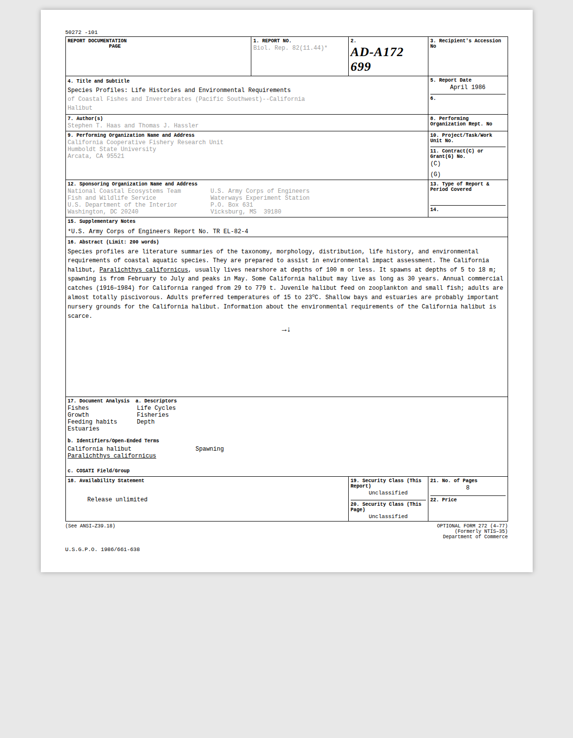50272 -101
| REPORT DOCUMENTATION PAGE | 1. REPORT NO. Biol. Rep. 82(11.44)* | 2. AD-A172 699 | 3. Recipient's Accession No |
| 4. Title and Subtitle Species Profiles: Life Histories and Environmental Requirements of Coastal Fishes and Invertebrates (Pacific Southwest)--California Halibut | 5. Report Date April 1986 6. |
| 7. Author(s) Stephen T. Haas and Thomas J. Hassler | 8. Performing Organization Rept. No |
| 9. Performing Organization Name and Address California Cooperative Fishery Research Unit Humboldt State University Arcata, CA 95521 | 10. Project/Task/Work Unit No. 11. Contract(C) or Grant(G) No. (C) (G) |
| 12. Sponsoring Organization Name and Address National Coastal Ecosystems Team Fish and Wildlife Service U.S. Department of the Interior Washington, DC 20240 U.S. Army Corps of Engineers Waterways Experiment Station P.O. Box 631 Vicksburg, MS 39180 | 13. Type of Report & Period Covered 14. |
| 15. Supplementary Notes *U.S. Army Corps of Engineers Report No. TR EL-82-4 |
| 16. Abstract (Limit: 200 words) Species profiles are literature summaries of the taxonomy, morphology, distribution, life history, and environmental requirements of coastal aquatic species. They are prepared to assist in environmental impact assessment. The California halibut, Paralichthys californicus , usually lives nearshore at depths of 100 m or less. It spawns at depths of 5 to 18 m; spawning is from February to July and peaks in May. Some California halibut may live as long as 30 years. Annual commercial catches (1916–1984) for California ranged from 29 to 779 t. Juvenile halibut feed on zooplankton and small fish; adults are almost totally piscivorous. Adults preferred temperatures of 15 to 23 o C. Shallow bays and estuaries are probably important nursery grounds for the California halibut. Information about the environmental requirements of the California halibut is scarce. →↓ |
| 17. Document Analysis a. Descriptors Fishes Growth Feeding habits Estuaries Life Cycles Fisheries Depth b. Identifiers/Open-Ended Terms California halibut Paralichthys californicus Spawning c. COSATI Field/Group |
| 18. Availability Statement Release unlimited | 19. Security Class (This Report) Unclassified 20. Security Class (This Page) Unclassified | 21. No. of Pages 8 22. Price |
(See ANSI–Z39.18)
OPTIONAL FORM 272 (4–77)
(Formerly NTIS–35)
Department of Commerce
U.S.G.P.O. 1986/661-638